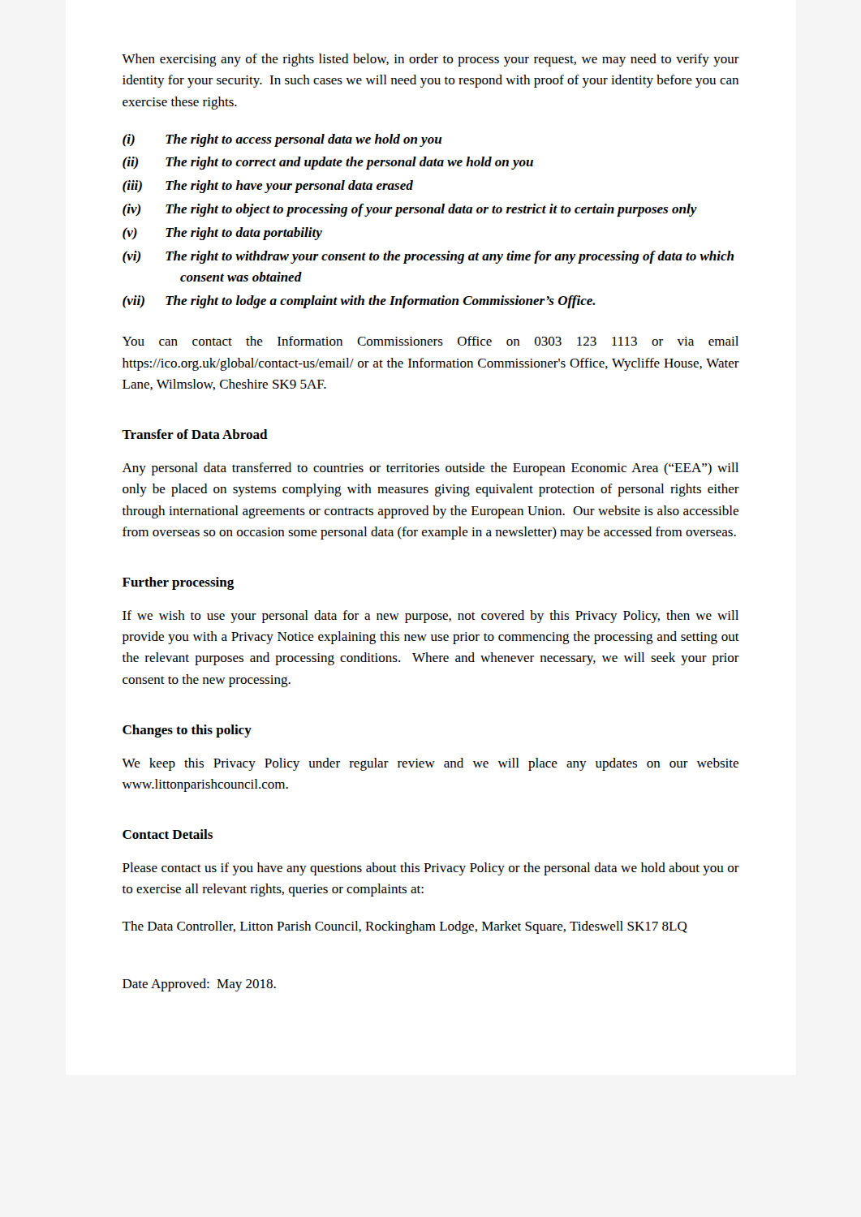When exercising any of the rights listed below, in order to process your request, we may need to verify your identity for your security. In such cases we will need you to respond with proof of your identity before you can exercise these rights.
(i) The right to access personal data we hold on you
(ii) The right to correct and update the personal data we hold on you
(iii) The right to have your personal data erased
(iv) The right to object to processing of your personal data or to restrict it to certain purposes only
(v) The right to data portability
(vi) The right to withdraw your consent to the processing at any time for any processing of data to which consent was obtained
(vii) The right to lodge a complaint with the Information Commissioner’s Office.
You can contact the Information Commissioners Office on 0303 123 1113 or via email https://ico.org.uk/global/contact-us/email/ or at the Information Commissioner's Office, Wycliffe House, Water Lane, Wilmslow, Cheshire SK9 5AF.
Transfer of Data Abroad
Any personal data transferred to countries or territories outside the European Economic Area (“EEA”) will only be placed on systems complying with measures giving equivalent protection of personal rights either through international agreements or contracts approved by the European Union. Our website is also accessible from overseas so on occasion some personal data (for example in a newsletter) may be accessed from overseas.
Further processing
If we wish to use your personal data for a new purpose, not covered by this Privacy Policy, then we will provide you with a Privacy Notice explaining this new use prior to commencing the processing and setting out the relevant purposes and processing conditions. Where and whenever necessary, we will seek your prior consent to the new processing.
Changes to this policy
We keep this Privacy Policy under regular review and we will place any updates on our website www.littonparishcouncil.com.
Contact Details
Please contact us if you have any questions about this Privacy Policy or the personal data we hold about you or to exercise all relevant rights, queries or complaints at:
The Data Controller, Litton Parish Council, Rockingham Lodge, Market Square, Tideswell SK17 8LQ
Date Approved: May 2018.